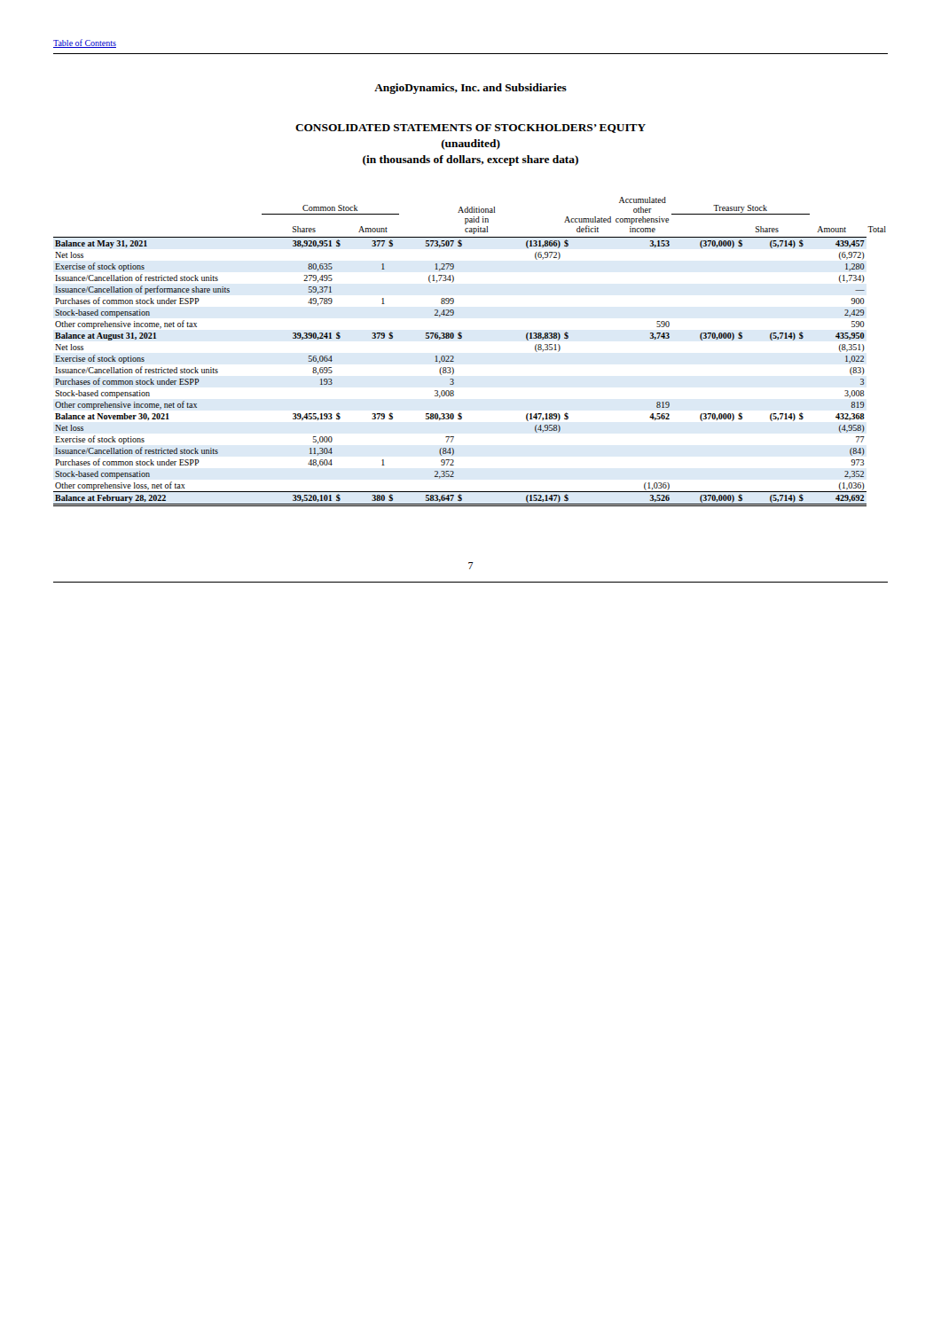Table of Contents
AngioDynamics, Inc. and Subsidiaries
CONSOLIDATED STATEMENTS OF STOCKHOLDERS’ EQUITY
(unaudited)
(in thousands of dollars, except share data)
| | Common Stock | | Additional paid in capital | | Accumulated deficit | Accumulated other comprehensive income | Treasury Stock | |
| | Shares | Amount | | | | Shares | Amount | Total |
| Balance at May 31, 2021 | 38,920,951 | $ | 377 | $ | 573,507 | $ | (131,866) | $ | 3,153 | (370,000) | $ | (5,714) | $ | 439,457 |
| Net loss | | | | | | | (6,972) | | | | | | | (6,972) |
| Exercise of stock options | 80,635 | | 1 | | 1,279 | | | | | | | | | 1,280 |
| Issuance/Cancellation of restricted stock units | 279,495 | | | | (1,734) | | | | | | | | | (1,734) |
| Issuance/Cancellation of performance share units | 59,371 | | | | | | | | | | | | | — |
| Purchases of common stock under ESPP | 49,789 | | 1 | | 899 | | | | | | | | | 900 |
| Stock-based compensation | | | | | 2,429 | | | | | | | | | 2,429 |
| Other comprehensive income, net of tax | | | | | | | | | 590 | | | | | 590 |
| Balance at August 31, 2021 | 39,390,241 | $ | 379 | $ | 576,380 | $ | (138,838) | $ | 3,743 | (370,000) | $ | (5,714) | $ | 435,950 |
| Net loss | | | | | | | (8,351) | | | | | | | (8,351) |
| Exercise of stock options | 56,064 | | | | 1,022 | | | | | | | | | 1,022 |
| Issuance/Cancellation of restricted stock units | 8,695 | | | | (83) | | | | | | | | | (83) |
| Purchases of common stock under ESPP | 193 | | | | 3 | | | | | | | | | 3 |
| Stock-based compensation | | | | | 3,008 | | | | | | | | | 3,008 |
| Other comprehensive income, net of tax | | | | | | | | | 819 | | | | | 819 |
| Balance at November 30, 2021 | 39,455,193 | $ | 379 | $ | 580,330 | $ | (147,189) | $ | 4,562 | (370,000) | $ | (5,714) | $ | 432,368 |
| Net loss | | | | | | | (4,958) | | | | | | | (4,958) |
| Exercise of stock options | 5,000 | | | | 77 | | | | | | | | | 77 |
| Issuance/Cancellation of restricted stock units | 11,304 | | | | (84) | | | | | | | | | (84) |
| Purchases of common stock under ESPP | 48,604 | | 1 | | 972 | | | | | | | | | 973 |
| Stock-based compensation | | | | | 2,352 | | | | | | | | | 2,352 |
| Other comprehensive loss, net of tax | | | | | | | | | (1,036) | | | | | (1,036) |
| Balance at February 28, 2022 | 39,520,101 | $ | 380 | $ | 583,647 | $ | (152,147) | $ | 3,526 | (370,000) | $ | (5,714) | $ | 429,692 |
7